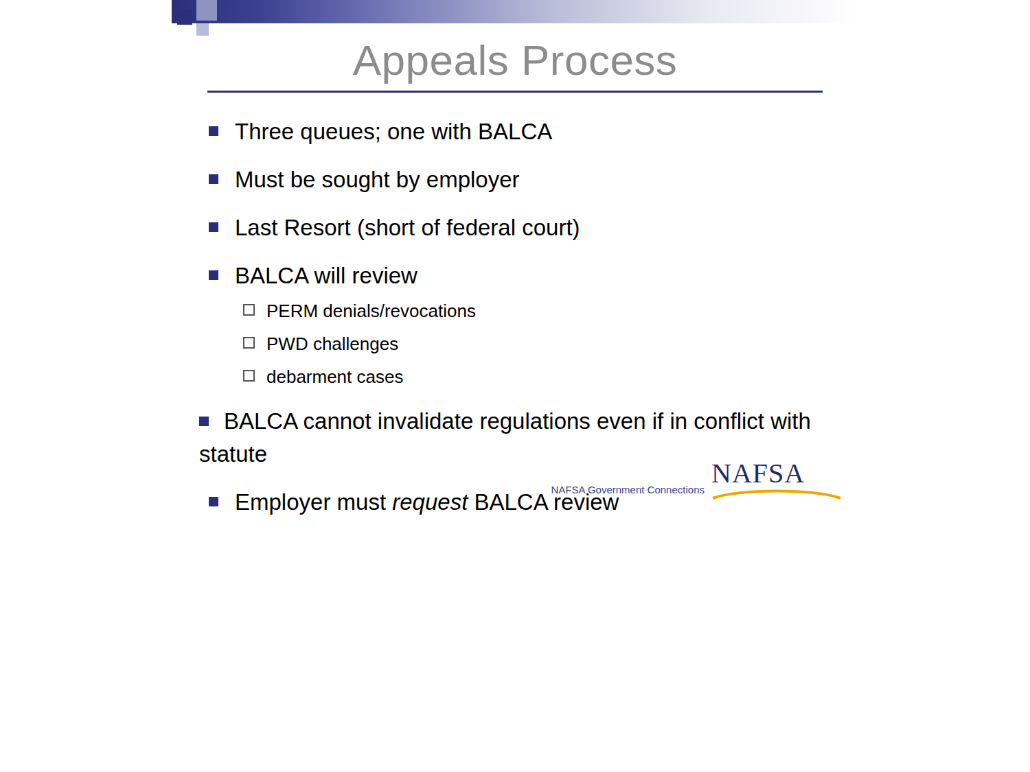Appeals Process
Three queues; one with BALCA
Must be sought by employer
Last Resort (short of federal court)
BALCA will review
PERM denials/revocations
PWD challenges
debarment cases
BALCA cannot invalidate regulations even if in conflict with statute
Employer must request BALCA review
NAFSA Government Connections
NAFSA